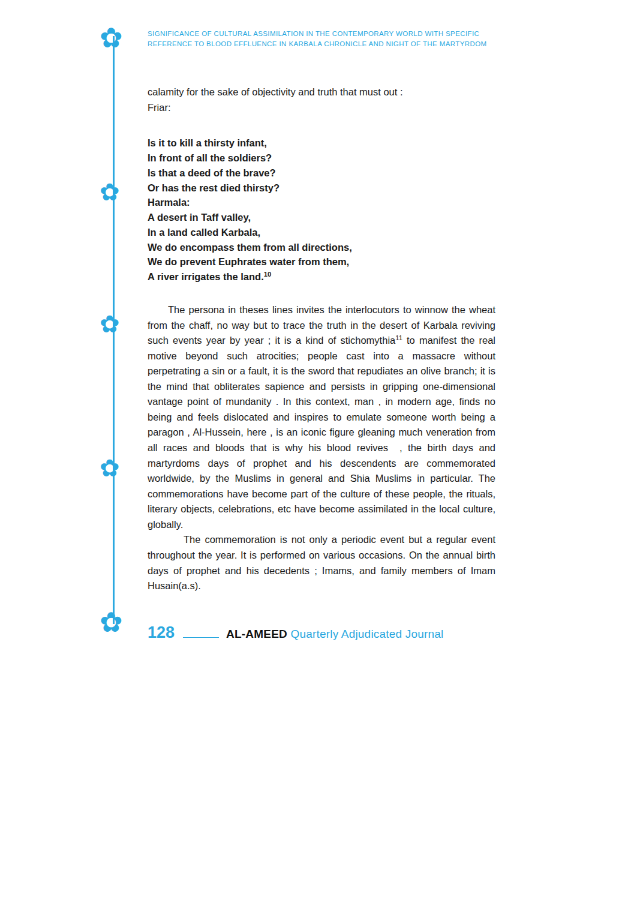✿
✿
✿
✿
✿
Significance of Cultural Assimilation in the Contemporary World with Specific Reference to Blood Effluence in Karbala Chronicle and Night of the Martyrdom
calamity for the sake of objectivity and truth that must out :
Friar:
Is it to kill a thirsty infant,
In front of all the soldiers?
Is that a deed of the brave?
Or has the rest died thirsty?
Harmala:
A desert in Taff valley,
In a land called Karbala,
We do encompass them from all directions,
We do prevent Euphrates water from them,
A river irrigates the land.10
The persona in theses lines invites the interlocutors to winnow the wheat from the chaff, no way but to trace the truth in the desert of Karbala reviving such events year by year ; it is a kind of stichomythia11 to manifest the real motive beyond such atrocities; people cast into a massacre without perpetrating a sin or a fault, it is the sword that repudiates an olive branch; it is the mind that obliterates sapience and persists in gripping one-dimensional vantage point of mundanity . In this context, man , in modern age, finds no being and feels dislocated and inspires to emulate someone worth being a paragon , Al-Hussein, here , is an iconic figure gleaning much veneration from all races and bloods that is why his blood revives , the birth days and martyrdoms days of prophet and his descendents are commemorated worldwide, by the Muslims in general and Shia Muslims in particular. The commemorations have become part of the culture of these people, the rituals, literary objects, celebrations, etc have become assimilated in the local culture, globally.
The commemoration is not only a periodic event but a regular event throughout the year. It is performed on various occasions. On the annual birth days of prophet and his decedents ; Imams, and family members of Imam Husain(a.s).
128 AL-AMEED Quarterly Adjudicated Journal